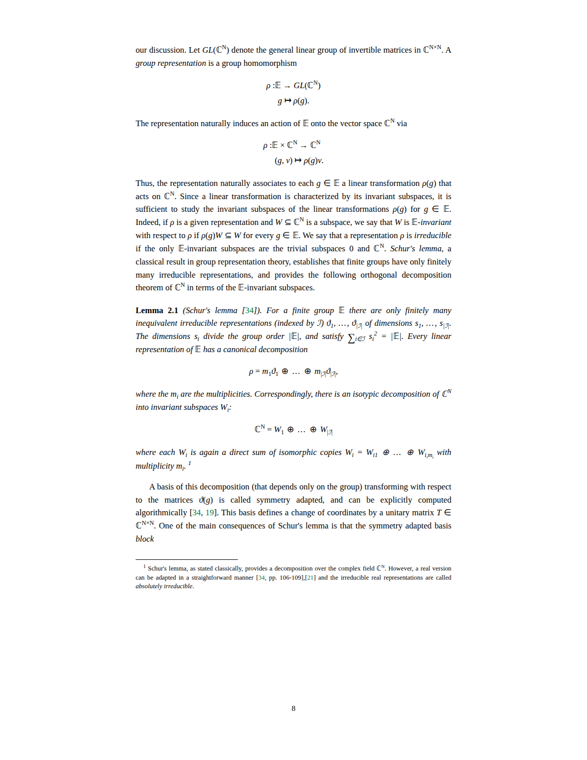our discussion. Let GL(ℂN) denote the general linear group of invertible matrices in ℂN×N. A group representation is a group homomorphism
ρ :𝔼 → GL(ℂN) g ↦ ρ(g).
The representation naturally induces an action of 𝔼 onto the vector space ℂN via
ρ :𝔼 × ℂN → ℂN (g, v) ↦ ρ(g)v.
Thus, the representation naturally associates to each g ∈ 𝔼 a linear transformation ρ(g) that acts on ℂN. Since a linear transformation is characterized by its invariant subspaces, it is sufficient to study the invariant subspaces of the linear transformations ρ(g) for g ∈ 𝔼. Indeed, if ρ is a given representation and W ⊆ ℂN is a subspace, we say that W is 𝔼-invariant with respect to ρ if ρ(g)W ⊆ W for every g ∈ 𝔼. We say that a representation ρ is irreducible if the only 𝔼-invariant subspaces are the trivial subspaces 0 and ℂN. Schur's lemma, a classical result in group representation theory, establishes that finite groups have only finitely many irreducible representations, and provides the following orthogonal decomposition theorem of ℂN in terms of the 𝔼-invariant subspaces.
Lemma 2.1 (Schur's lemma [34]). For a finite group 𝔼 there are only finitely many inequivalent irreducible representations (indexed by ℐ) ϑ1, …, ϑ|ℐ| of dimensions s1, …, s|ℐ|. The dimensions si divide the group order |𝔼|, and satisfy ∑i∈ℐ si2 = |𝔼|. Every linear representation of 𝔼 has a canonical decomposition
ρ = m1ϑ1 ⊕ … ⊕ m|ℐ|ϑ|ℐ|,
where the mi are the multiplicities. Correspondingly, there is an isotypic decomposition of ℂN into invariant subspaces Wi:
ℂN = W1 ⊕ … ⊕ W|ℐ|
where each Wi is again a direct sum of isomorphic copies Wi = Wi1 ⊕ … ⊕ Wi,mi with multiplicity mi. 1
A basis of this decomposition (that depends only on the group) transforming with respect to the matrices ϑ(g) is called symmetry adapted, and can be explicitly computed algorithmically [34, 19]. This basis defines a change of coordinates by a unitary matrix T ∈ ℂN×N. One of the main consequences of Schur's lemma is that the symmetry adapted basis block
1 Schur's lemma, as stated classically, provides a decomposition over the complex field ℂN. However, a real version can be adapted in a straightforward manner [34, pp. 106-109],[21] and the irreducible real representations are called absolutely irreducible.
8